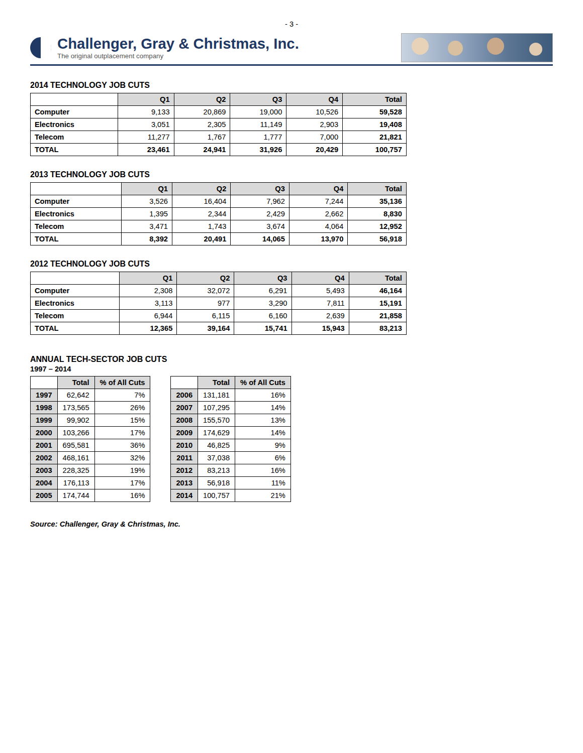- 3 -
Challenger, Gray & Christmas, Inc.
The original outplacement company
2014 TECHNOLOGY JOB CUTS
| | Q1 | Q2 | Q3 | Q4 | Total |
| --- | --- | --- | --- | --- | --- |
| Computer | 9,133 | 20,869 | 19,000 | 10,526 | 59,528 |
| Electronics | 3,051 | 2,305 | 11,149 | 2,903 | 19,408 |
| Telecom | 11,277 | 1,767 | 1,777 | 7,000 | 21,821 |
| TOTAL | 23,461 | 24,941 | 31,926 | 20,429 | 100,757 |
2013 TECHNOLOGY JOB CUTS
| | Q1 | Q2 | Q3 | Q4 | Total |
| --- | --- | --- | --- | --- | --- |
| Computer | 3,526 | 16,404 | 7,962 | 7,244 | 35,136 |
| Electronics | 1,395 | 2,344 | 2,429 | 2,662 | 8,830 |
| Telecom | 3,471 | 1,743 | 3,674 | 4,064 | 12,952 |
| TOTAL | 8,392 | 20,491 | 14,065 | 13,970 | 56,918 |
2012 TECHNOLOGY JOB CUTS
| | Q1 | Q2 | Q3 | Q4 | Total |
| --- | --- | --- | --- | --- | --- |
| Computer | 2,308 | 32,072 | 6,291 | 5,493 | 46,164 |
| Electronics | 3,113 | 977 | 3,290 | 7,811 | 15,191 |
| Telecom | 6,944 | 6,115 | 6,160 | 2,639 | 21,858 |
| TOTAL | 12,365 | 39,164 | 15,741 | 15,943 | 83,213 |
ANNUAL TECH-SECTOR JOB CUTS
1997 – 2014
| | Total | % of All Cuts |
| --- | --- | --- |
| 1997 | 62,642 | 7% |
| 1998 | 173,565 | 26% |
| 1999 | 99,902 | 15% |
| 2000 | 103,266 | 17% |
| 2001 | 695,581 | 36% |
| 2002 | 468,161 | 32% |
| 2003 | 228,325 | 19% |
| 2004 | 176,113 | 17% |
| 2005 | 174,744 | 16% |
| | Total | % of All Cuts |
| --- | --- | --- |
| 2006 | 131,181 | 16% |
| 2007 | 107,295 | 14% |
| 2008 | 155,570 | 13% |
| 2009 | 174,629 | 14% |
| 2010 | 46,825 | 9% |
| 2011 | 37,038 | 6% |
| 2012 | 83,213 | 16% |
| 2013 | 56,918 | 11% |
| 2014 | 100,757 | 21% |
Source: Challenger, Gray & Christmas, Inc.